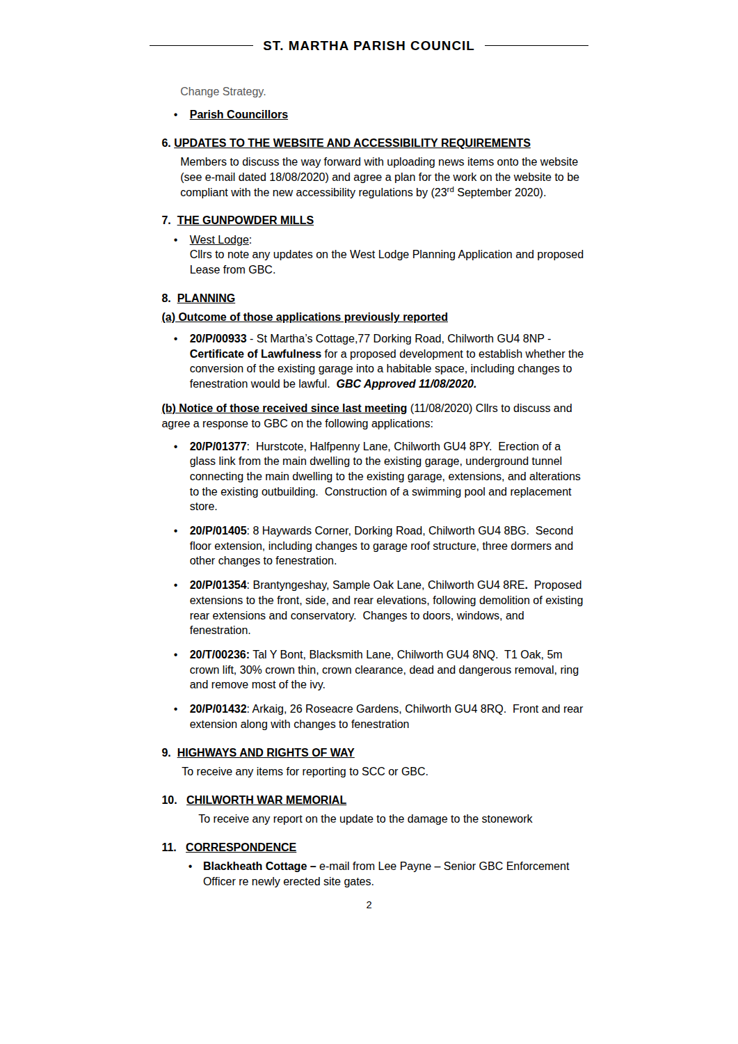ST. MARTHA PARISH COUNCIL
Change Strategy.
Parish Councillors
6. UPDATES TO THE WEBSITE AND ACCESSIBILITY REQUIREMENTS
Members to discuss the way forward with uploading news items onto the website (see e-mail dated 18/08/2020) and agree a plan for the work on the website to be compliant with the new accessibility regulations by (23rd September 2020).
7. THE GUNPOWDER MILLS
West Lodge:
Cllrs to note any updates on the West Lodge Planning Application and proposed Lease from GBC.
8. PLANNING
(a) Outcome of those applications previously reported
20/P/00933 - St Martha’s Cottage,77 Dorking Road, Chilworth GU4 8NP - Certificate of Lawfulness for a proposed development to establish whether the conversion of the existing garage into a habitable space, including changes to fenestration would be lawful. GBC Approved 11/08/2020.
(b) Notice of those received since last meeting (11/08/2020) Cllrs to discuss and agree a response to GBC on the following applications:
20/P/01377: Hurstcote, Halfpenny Lane, Chilworth GU4 8PY. Erection of a glass link from the main dwelling to the existing garage, underground tunnel connecting the main dwelling to the existing garage, extensions, and alterations to the existing outbuilding. Construction of a swimming pool and replacement store.
20/P/01405: 8 Haywards Corner, Dorking Road, Chilworth GU4 8BG. Second floor extension, including changes to garage roof structure, three dormers and other changes to fenestration.
20/P/01354: Brantyngeshay, Sample Oak Lane, Chilworth GU4 8RE. Proposed extensions to the front, side, and rear elevations, following demolition of existing rear extensions and conservatory. Changes to doors, windows, and fenestration.
20/T/00236: Tal Y Bont, Blacksmith Lane, Chilworth GU4 8NQ. T1 Oak, 5m crown lift, 30% crown thin, crown clearance, dead and dangerous removal, ring and remove most of the ivy.
20/P/01432: Arkaig, 26 Roseacre Gardens, Chilworth GU4 8RQ. Front and rear extension along with changes to fenestration
9. HIGHWAYS AND RIGHTS OF WAY
To receive any items for reporting to SCC or GBC.
10. CHILWORTH WAR MEMORIAL
To receive any report on the update to the damage to the stonework
11. CORRESPONDENCE
Blackheath Cottage – e-mail from Lee Payne – Senior GBC Enforcement Officer re newly erected site gates.
2